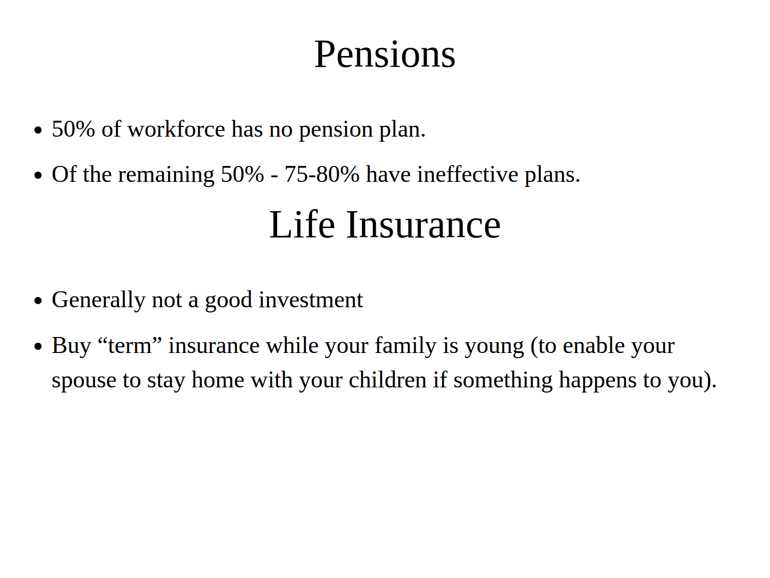Pensions
50% of workforce has no pension plan.
Of the remaining 50% - 75-80% have ineffective plans.
Life Insurance
Generally not a good investment
Buy “term” insurance while your family is young (to enable your spouse to stay home with your children if something happens to you).